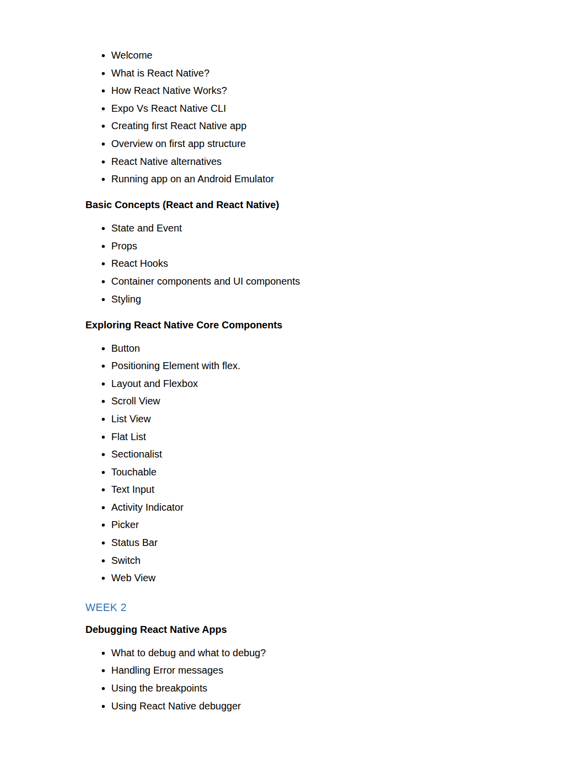Welcome
What is React Native?
How React Native Works?
Expo Vs React Native CLI
Creating first React Native app
Overview on first app structure
React Native alternatives
Running app on an Android Emulator
Basic Concepts (React and React Native)
State and Event
Props
React Hooks
Container components and UI components
Styling
Exploring React Native Core Components
Button
Positioning Element with flex.
Layout and Flexbox
Scroll View
List View
Flat List
Sectionalist
Touchable
Text Input
Activity Indicator
Picker
Status Bar
Switch
Web View
WEEK 2
Debugging React Native Apps
What to debug and what to debug?
Handling Error messages
Using the breakpoints
Using React Native debugger